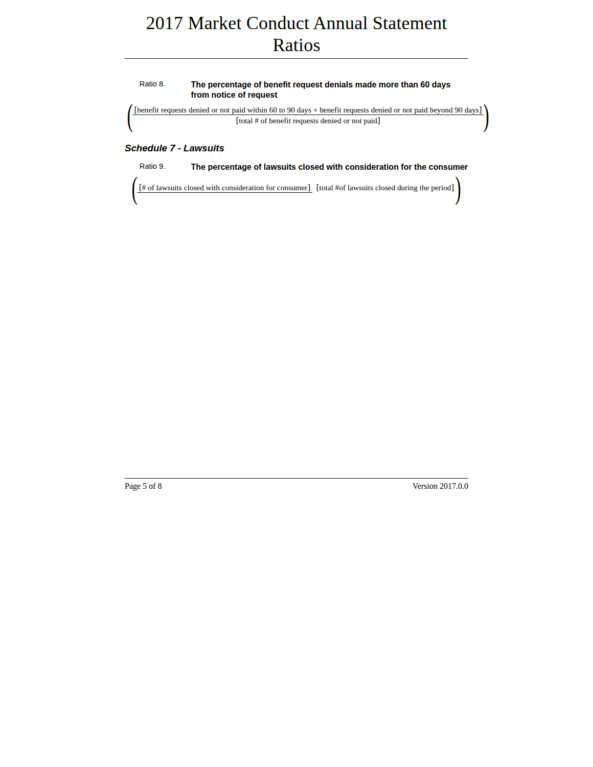2017 Market Conduct Annual Statement Ratios
Ratio 8.
The percentage of benefit request denials made more than 60 days from notice of request
( [benefit requests denied or not paid within 60 to 90 days + benefit requests denied or not paid beyond 90 days] [total # of benefit requests denied or not paid] )
Schedule 7 - Lawsuits
Ratio 9.
The percentage of lawsuits closed with consideration for the consumer
( [# of lawsuits closed with consideration for consumer] [total #of lawsuits closed during the period] )
Page 5 of 8 Version 2017.0.0